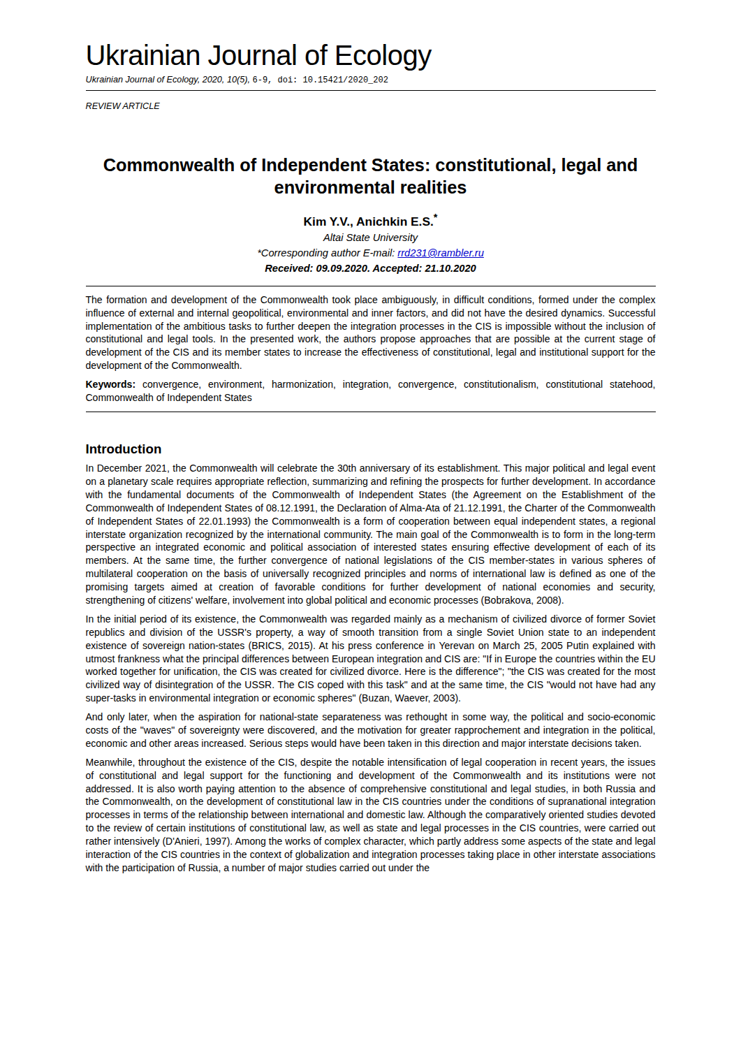Ukrainian Journal of Ecology
Ukrainian Journal of Ecology, 2020, 10(5), 6-9, doi: 10.15421/2020_202
REVIEW ARTICLE
Commonwealth of Independent States: constitutional, legal and environmental realities
Kim Y.V., Anichkin E.S.*
Altai State University
*Corresponding author E-mail: rrd231@rambler.ru
Received: 09.09.2020. Accepted: 21.10.2020
The formation and development of the Commonwealth took place ambiguously, in difficult conditions, formed under the complex influence of external and internal geopolitical, environmental and inner factors, and did not have the desired dynamics. Successful implementation of the ambitious tasks to further deepen the integration processes in the CIS is impossible without the inclusion of constitutional and legal tools. In the presented work, the authors propose approaches that are possible at the current stage of development of the CIS and its member states to increase the effectiveness of constitutional, legal and institutional support for the development of the Commonwealth.
Keywords: convergence, environment, harmonization, integration, convergence, constitutionalism, constitutional statehood, Commonwealth of Independent States
Introduction
In December 2021, the Commonwealth will celebrate the 30th anniversary of its establishment. This major political and legal event on a planetary scale requires appropriate reflection, summarizing and refining the prospects for further development. In accordance with the fundamental documents of the Commonwealth of Independent States (the Agreement on the Establishment of the Commonwealth of Independent States of 08.12.1991, the Declaration of Alma-Ata of 21.12.1991, the Charter of the Commonwealth of Independent States of 22.01.1993) the Commonwealth is a form of cooperation between equal independent states, a regional interstate organization recognized by the international community. The main goal of the Commonwealth is to form in the long-term perspective an integrated economic and political association of interested states ensuring effective development of each of its members. At the same time, the further convergence of national legislations of the CIS member-states in various spheres of multilateral cooperation on the basis of universally recognized principles and norms of international law is defined as one of the promising targets aimed at creation of favorable conditions for further development of national economies and security, strengthening of citizens' welfare, involvement into global political and economic processes (Bobrakova, 2008).
In the initial period of its existence, the Commonwealth was regarded mainly as a mechanism of civilized divorce of former Soviet republics and division of the USSR's property, a way of smooth transition from a single Soviet Union state to an independent existence of sovereign nation-states (BRICS, 2015). At his press conference in Yerevan on March 25, 2005 Putin explained with utmost frankness what the principal differences between European integration and CIS are: "If in Europe the countries within the EU worked together for unification, the CIS was created for civilized divorce. Here is the difference"; "the CIS was created for the most civilized way of disintegration of the USSR. The CIS coped with this task" and at the same time, the CIS "would not have had any super-tasks in environmental integration or economic spheres" (Buzan, Waever, 2003).
And only later, when the aspiration for national-state separateness was rethought in some way, the political and socio-economic costs of the "waves" of sovereignty were discovered, and the motivation for greater rapprochement and integration in the political, economic and other areas increased. Serious steps would have been taken in this direction and major interstate decisions taken.
Meanwhile, throughout the existence of the CIS, despite the notable intensification of legal cooperation in recent years, the issues of constitutional and legal support for the functioning and development of the Commonwealth and its institutions were not addressed. It is also worth paying attention to the absence of comprehensive constitutional and legal studies, in both Russia and the Commonwealth, on the development of constitutional law in the CIS countries under the conditions of supranational integration processes in terms of the relationship between international and domestic law. Although the comparatively oriented studies devoted to the review of certain institutions of constitutional law, as well as state and legal processes in the CIS countries, were carried out rather intensively (D'Anieri, 1997). Among the works of complex character, which partly address some aspects of the state and legal interaction of the CIS countries in the context of globalization and integration processes taking place in other interstate associations with the participation of Russia, a number of major studies carried out under the